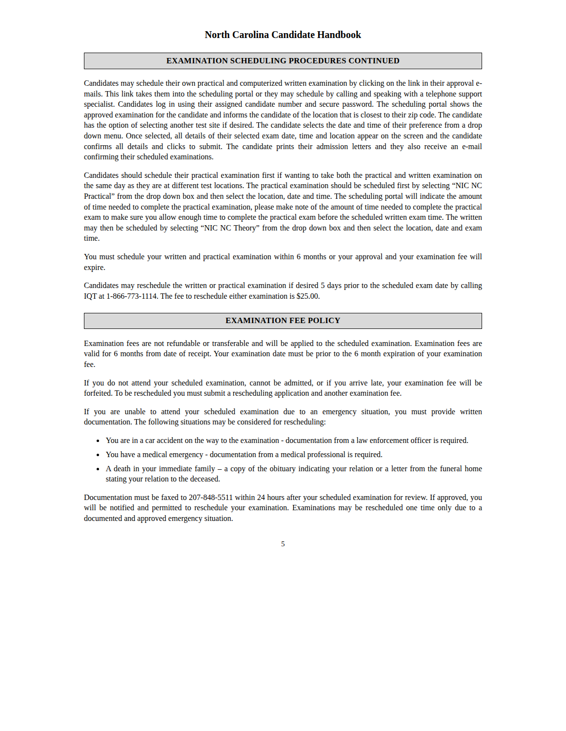North Carolina Candidate Handbook
EXAMINATION SCHEDULING PROCEDURES CONTINUED
Candidates may schedule their own practical and computerized written examination by clicking on the link in their approval e-mails. This link takes them into the scheduling portal or they may schedule by calling and speaking with a telephone support specialist. Candidates log in using their assigned candidate number and secure password. The scheduling portal shows the approved examination for the candidate and informs the candidate of the location that is closest to their zip code. The candidate has the option of selecting another test site if desired. The candidate selects the date and time of their preference from a drop down menu. Once selected, all details of their selected exam date, time and location appear on the screen and the candidate confirms all details and clicks to submit. The candidate prints their admission letters and they also receive an e-mail confirming their scheduled examinations.
Candidates should schedule their practical examination first if wanting to take both the practical and written examination on the same day as they are at different test locations. The practical examination should be scheduled first by selecting “NIC NC Practical” from the drop down box and then select the location, date and time. The scheduling portal will indicate the amount of time needed to complete the practical examination, please make note of the amount of time needed to complete the practical exam to make sure you allow enough time to complete the practical exam before the scheduled written exam time. The written may then be scheduled by selecting “NIC NC Theory” from the drop down box and then select the location, date and exam time.
You must schedule your written and practical examination within 6 months or your approval and your examination fee will expire.
Candidates may reschedule the written or practical examination if desired 5 days prior to the scheduled exam date by calling IQT at 1-866-773-1114. The fee to reschedule either examination is $25.00.
EXAMINATION FEE POLICY
Examination fees are not refundable or transferable and will be applied to the scheduled examination. Examination fees are valid for 6 months from date of receipt. Your examination date must be prior to the 6 month expiration of your examination fee.
If you do not attend your scheduled examination, cannot be admitted, or if you arrive late, your examination fee will be forfeited. To be rescheduled you must submit a rescheduling application and another examination fee.
If you are unable to attend your scheduled examination due to an emergency situation, you must provide written documentation. The following situations may be considered for rescheduling:
You are in a car accident on the way to the examination - documentation from a law enforcement officer is required.
You have a medical emergency - documentation from a medical professional is required.
A death in your immediate family – a copy of the obituary indicating your relation or a letter from the funeral home stating your relation to the deceased.
Documentation must be faxed to 207-848-5511 within 24 hours after your scheduled examination for review. If approved, you will be notified and permitted to reschedule your examination. Examinations may be rescheduled one time only due to a documented and approved emergency situation.
5